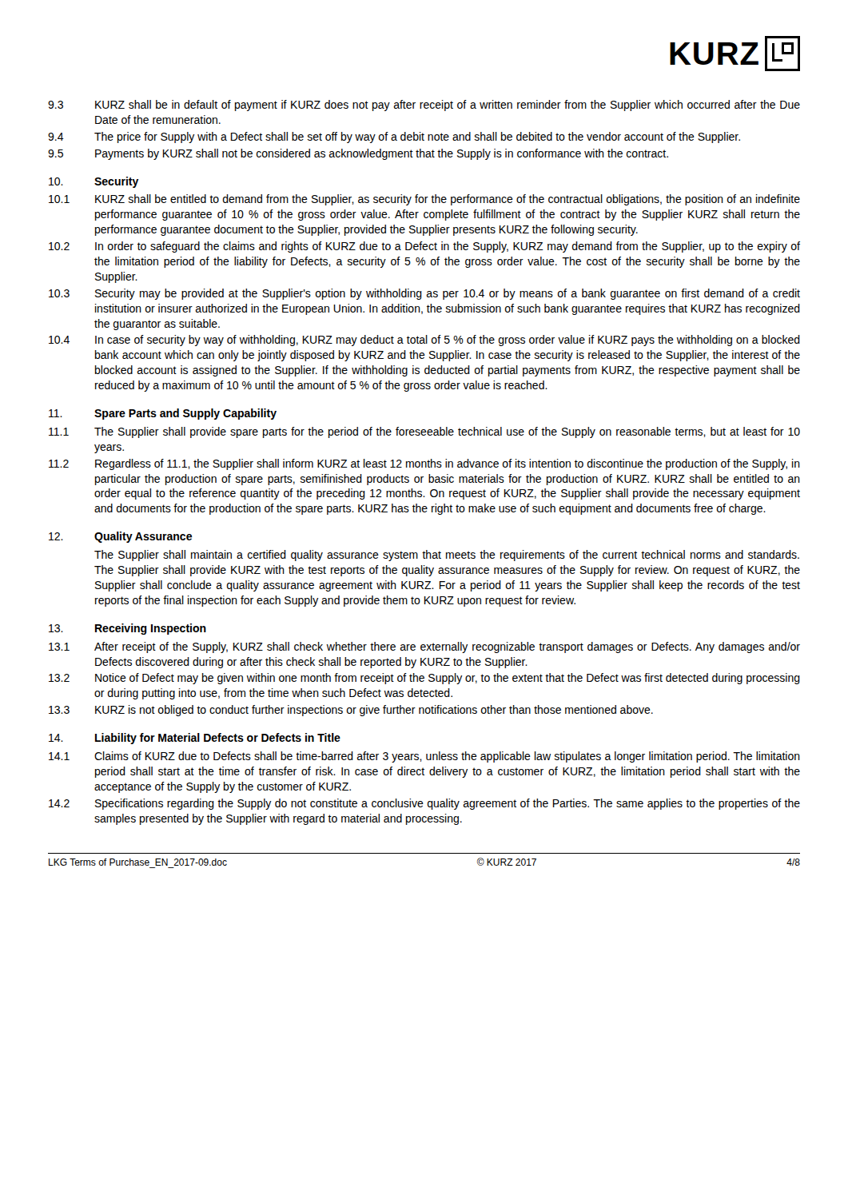KURZ
9.3
KURZ shall be in default of payment if KURZ does not pay after receipt of a written reminder from the Supplier which occurred after the Due Date of the remuneration.
9.4
The price for Supply with a Defect shall be set off by way of a debit note and shall be debited to the vendor account of the Supplier.
9.5
Payments by KURZ shall not be considered as acknowledgment that the Supply is in conformance with the contract.
10. Security
10.1
KURZ shall be entitled to demand from the Supplier, as security for the performance of the contractual obligations, the position of an indefinite performance guarantee of 10 % of the gross order value. After complete fulfillment of the contract by the Supplier KURZ shall return the performance guarantee document to the Supplier, provided the Supplier presents KURZ the following security.
10.2
In order to safeguard the claims and rights of KURZ due to a Defect in the Supply, KURZ may demand from the Supplier, up to the expiry of the limitation period of the liability for Defects, a security of 5 % of the gross order value. The cost of the security shall be borne by the Supplier.
10.3
Security may be provided at the Supplier's option by withholding as per 10.4 or by means of a bank guarantee on first demand of a credit institution or insurer authorized in the European Union. In addition, the submission of such bank guarantee requires that KURZ has recognized the guarantor as suitable.
10.4
In case of security by way of withholding, KURZ may deduct a total of 5 % of the gross order value if KURZ pays the withholding on a blocked bank account which can only be jointly disposed by KURZ and the Supplier. In case the security is released to the Supplier, the interest of the blocked account is assigned to the Supplier. If the withholding is deducted of partial payments from KURZ, the respective payment shall be reduced by a maximum of 10 % until the amount of 5 % of the gross order value is reached.
11. Spare Parts and Supply Capability
11.1
The Supplier shall provide spare parts for the period of the foreseeable technical use of the Supply on reasonable terms, but at least for 10 years.
11.2
Regardless of 11.1, the Supplier shall inform KURZ at least 12 months in advance of its intention to discontinue the production of the Supply, in particular the production of spare parts, semifinished products or basic materials for the production of KURZ. KURZ shall be entitled to an order equal to the reference quantity of the preceding 12 months. On request of KURZ, the Supplier shall provide the necessary equipment and documents for the production of the spare parts. KURZ has the right to make use of such equipment and documents free of charge.
12. Quality Assurance
The Supplier shall maintain a certified quality assurance system that meets the requirements of the current technical norms and standards. The Supplier shall provide KURZ with the test reports of the quality assurance measures of the Supply for review. On request of KURZ, the Supplier shall conclude a quality assurance agreement with KURZ. For a period of 11 years the Supplier shall keep the records of the test reports of the final inspection for each Supply and provide them to KURZ upon request for review.
13. Receiving Inspection
13.1
After receipt of the Supply, KURZ shall check whether there are externally recognizable transport damages or Defects. Any damages and/or Defects discovered during or after this check shall be reported by KURZ to the Supplier.
13.2
Notice of Defect may be given within one month from receipt of the Supply or, to the extent that the Defect was first detected during processing or during putting into use, from the time when such Defect was detected.
13.3
KURZ is not obliged to conduct further inspections or give further notifications other than those mentioned above.
14. Liability for Material Defects or Defects in Title
14.1
Claims of KURZ due to Defects shall be time-barred after 3 years, unless the applicable law stipulates a longer limitation period. The limitation period shall start at the time of transfer of risk. In case of direct delivery to a customer of KURZ, the limitation period shall start with the acceptance of the Supply by the customer of KURZ.
14.2
Specifications regarding the Supply do not constitute a conclusive quality agreement of the Parties. The same applies to the properties of the samples presented by the Supplier with regard to material and processing.
LKG Terms of Purchase_EN_2017-09.doc
© KURZ 2017
4/8